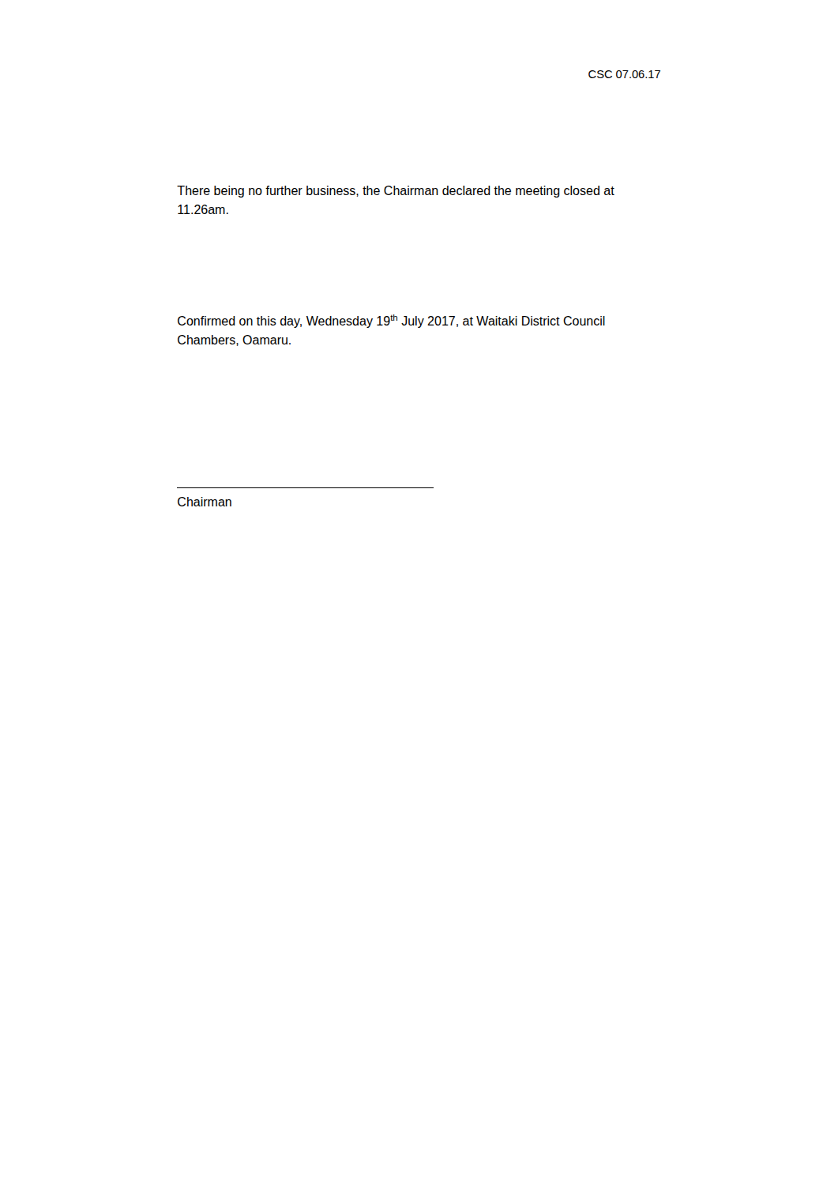CSC 07.06.17
There being no further business, the Chairman declared the meeting closed at 11.26am.
Confirmed on this day, Wednesday 19th July 2017, at Waitaki District Council Chambers, Oamaru.
Chairman